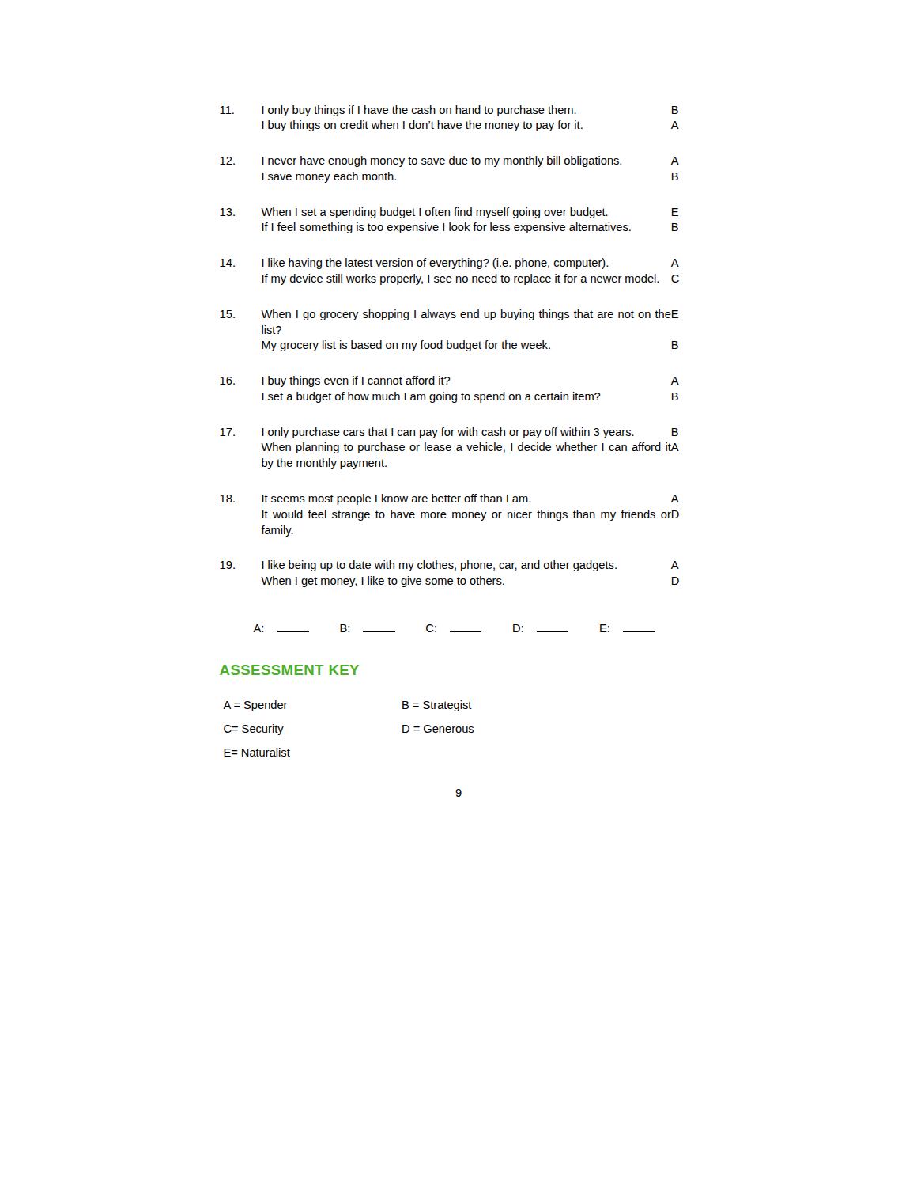| 11. | I only buy things if I have the cash on hand to purchase them. | B |
| | I buy things on credit when I don’t have the money to pay for it. | A |
| 12. | I never have enough money to save due to my monthly bill obligations. | A |
| | I save money each month. | B |
| 13. | When I set a spending budget I often find myself going over budget. | E |
| | If I feel something is too expensive I look for less expensive alternatives. | B |
| 14. | I like having the latest version of everything? (i.e. phone, computer). | A |
| | If my device still works properly, I see no need to replace it for a newer model. | C |
| 15. | When I go grocery shopping I always end up buying things that are not on the list? | E |
| | My grocery list is based on my food budget for the week. | B |
| 16. | I buy things even if I cannot afford it? | A |
| | I set a budget of how much I am going to spend on a certain item? | B |
| 17. | I only purchase cars that I can pay for with cash or pay off within 3 years. | B |
| | When planning to purchase or lease a vehicle, I decide whether I can afford it by the monthly payment. | A |
| 18. | It seems most people I know are better off than I am. | A |
| | It would feel strange to have more money or nicer things than my friends or family. | D |
| 19. | I like being up to date with my clothes, phone, car, and other gadgets. | A |
| | When I get money, I like to give some to others. | D |
A: B: C: D: E:
ASSESSMENT KEY
| A = Spender | B = Strategist |
| C= Security | D = Generous |
| E= Naturalist | |
9